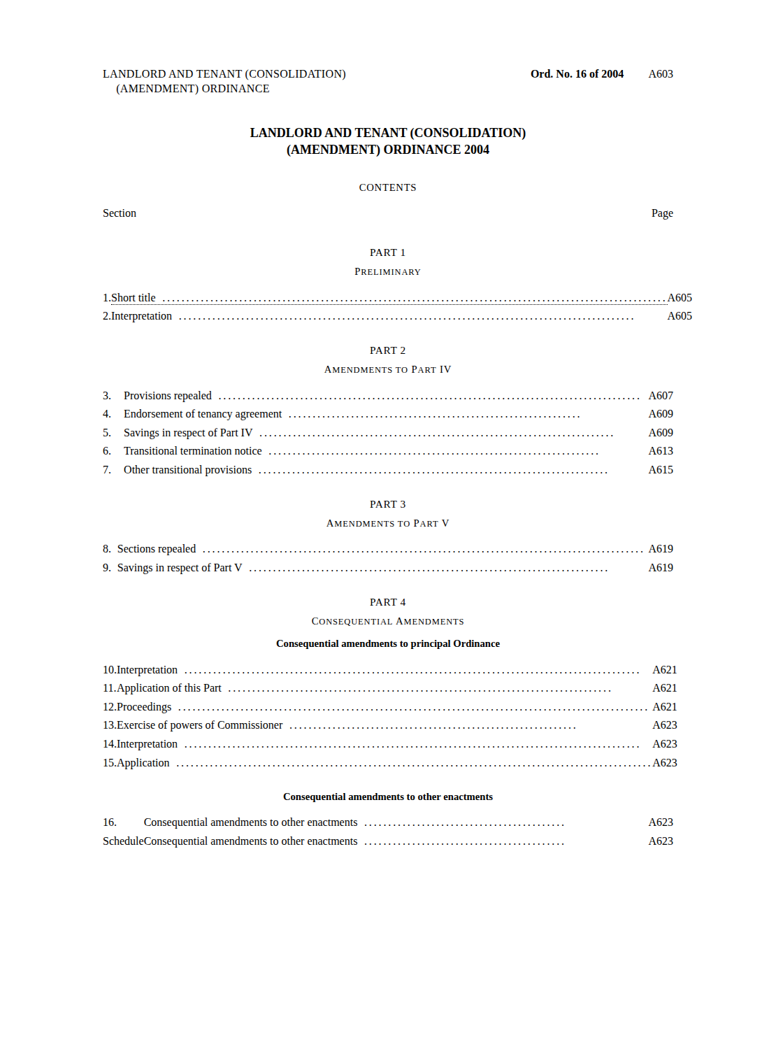LANDLORD AND TENANT (CONSOLIDATION)
(AMENDMENT) ORDINANCE
Ord. No. 16 of 2004 A603
LANDLORD AND TENANT (CONSOLIDATION)
(AMENDMENT) ORDINANCE 2004
CONTENTS
Section Page
PART 1
PRELIMINARY
| 1. | Short title ......................................................................................................... | A605 |
| 2. | Interpretation ............................................................................................... | A605 |
PART 2
AMENDMENTS TO PART IV
| 3. | Provisions repealed ........................................................................................ | A607 |
| 4. | Endorsement of tenancy agreement ............................................................. | A609 |
| 5. | Savings in respect of Part IV .......................................................................... | A609 |
| 6. | Transitional termination notice ..................................................................... | A613 |
| 7. | Other transitional provisions ......................................................................... | A615 |
PART 3
AMENDMENTS TO PART V
| 8. | Sections repealed ............................................................................................ | A619 |
| 9. | Savings in respect of Part V ........................................................................... | A619 |
PART 4
CONSEQUENTIAL AMENDMENTS
Consequential amendments to principal Ordinance
| 10. | Interpretation ............................................................................................... | A621 |
| 11. | Application of this Part ................................................................................ | A621 |
| 12. | Proceedings .................................................................................................. | A621 |
| 13. | Exercise of powers of Commissioner ............................................................ | A623 |
| 14. | Interpretation ............................................................................................... | A623 |
| 15. | Application ................................................................................................... | A623 |
Consequential amendments to other enactments
| 16. | Consequential amendments to other enactments .......................................... | A623 |
| Schedule | Consequential amendments to other enactments .......................................... | A623 |